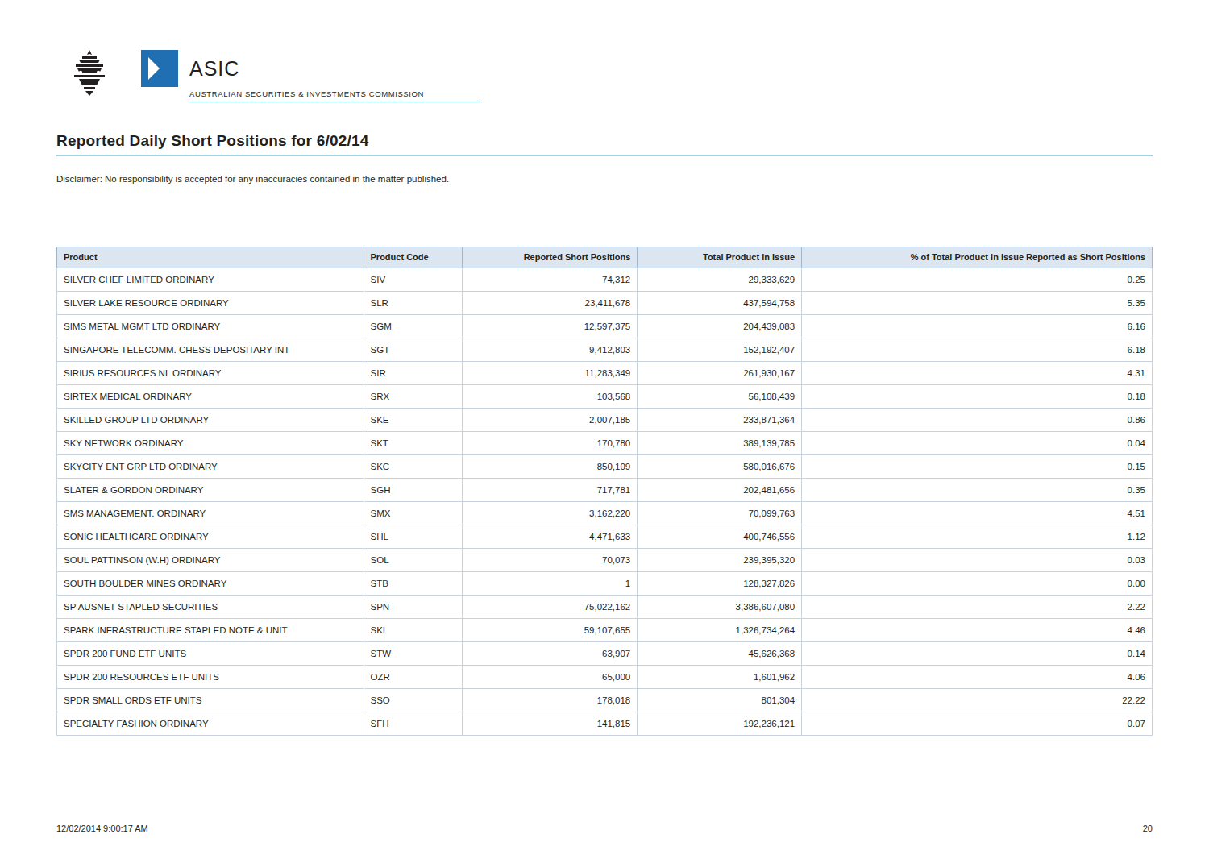ASIC
AUSTRALIAN SECURITIES & INVESTMENTS COMMISSION
Reported Daily Short Positions for 6/02/14
Disclaimer: No responsibility is accepted for any inaccuracies contained in the matter published.
| Product | Product Code | Reported Short Positions | Total Product in Issue | % of Total Product in Issue Reported as Short Positions |
| --- | --- | --- | --- | --- |
| SILVER CHEF LIMITED ORDINARY | SIV | 74,312 | 29,333,629 | 0.25 |
| SILVER LAKE RESOURCE ORDINARY | SLR | 23,411,678 | 437,594,758 | 5.35 |
| SIMS METAL MGMT LTD ORDINARY | SGM | 12,597,375 | 204,439,083 | 6.16 |
| SINGAPORE TELECOMM. CHESS DEPOSITARY INT | SGT | 9,412,803 | 152,192,407 | 6.18 |
| SIRIUS RESOURCES NL ORDINARY | SIR | 11,283,349 | 261,930,167 | 4.31 |
| SIRTEX MEDICAL ORDINARY | SRX | 103,568 | 56,108,439 | 0.18 |
| SKILLED GROUP LTD ORDINARY | SKE | 2,007,185 | 233,871,364 | 0.86 |
| SKY NETWORK ORDINARY | SKT | 170,780 | 389,139,785 | 0.04 |
| SKYCITY ENT GRP LTD ORDINARY | SKC | 850,109 | 580,016,676 | 0.15 |
| SLATER & GORDON ORDINARY | SGH | 717,781 | 202,481,656 | 0.35 |
| SMS MANAGEMENT. ORDINARY | SMX | 3,162,220 | 70,099,763 | 4.51 |
| SONIC HEALTHCARE ORDINARY | SHL | 4,471,633 | 400,746,556 | 1.12 |
| SOUL PATTINSON (W.H) ORDINARY | SOL | 70,073 | 239,395,320 | 0.03 |
| SOUTH BOULDER MINES ORDINARY | STB | 1 | 128,327,826 | 0.00 |
| SP AUSNET STAPLED SECURITIES | SPN | 75,022,162 | 3,386,607,080 | 2.22 |
| SPARK INFRASTRUCTURE STAPLED NOTE & UNIT | SKI | 59,107,655 | 1,326,734,264 | 4.46 |
| SPDR 200 FUND ETF UNITS | STW | 63,907 | 45,626,368 | 0.14 |
| SPDR 200 RESOURCES ETF UNITS | OZR | 65,000 | 1,601,962 | 4.06 |
| SPDR SMALL ORDS ETF UNITS | SSO | 178,018 | 801,304 | 22.22 |
| SPECIALTY FASHION ORDINARY | SFH | 141,815 | 192,236,121 | 0.07 |
12/02/2014 9:00:17 AM 20